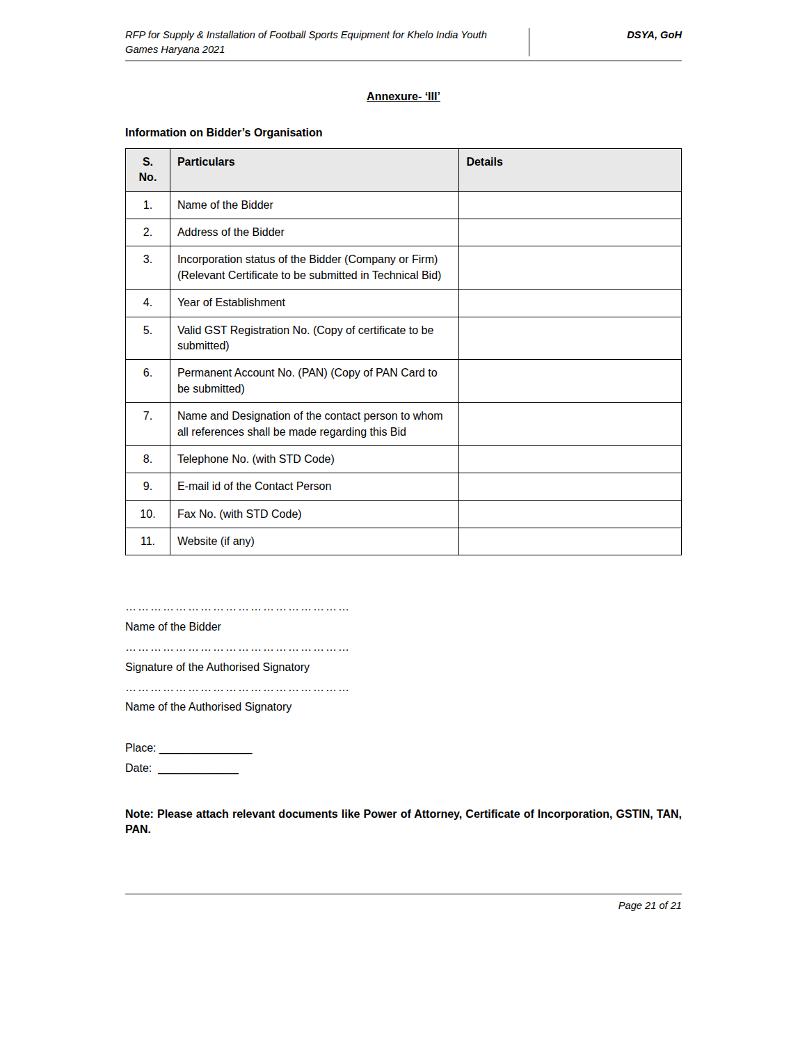RFP for Supply & Installation of Football Sports Equipment for Khelo India Youth Games Haryana 2021
DSYA, GoH
Annexure- ‘III’
Information on Bidder’s Organisation
| S. No. | Particulars | Details |
| --- | --- | --- |
| 1. | Name of the Bidder | |
| 2. | Address of the Bidder | |
| 3. | Incorporation status of the Bidder (Company or Firm) (Relevant Certificate to be submitted in Technical Bid) | |
| 4. | Year of Establishment | |
| 5. | Valid GST Registration No. (Copy of certificate to be submitted) | |
| 6. | Permanent Account No. (PAN) (Copy of PAN Card to be submitted) | |
| 7. | Name and Designation of the contact person to whom all references shall be made regarding this Bid | |
| 8. | Telephone No. (with STD Code) | |
| 9. | E-mail id of the Contact Person | |
| 10. | Fax No. (with STD Code) | |
| 11. | Website (if any) | |
………………………………………………
Name of the Bidder
………………………………………………
Signature of the Authorised Signatory
………………………………………………
Name of the Authorised Signatory
Place: _______________
Date: _____________
Note: Please attach relevant documents like Power of Attorney, Certificate of Incorporation, GSTIN, TAN, PAN.
Page 21 of 21